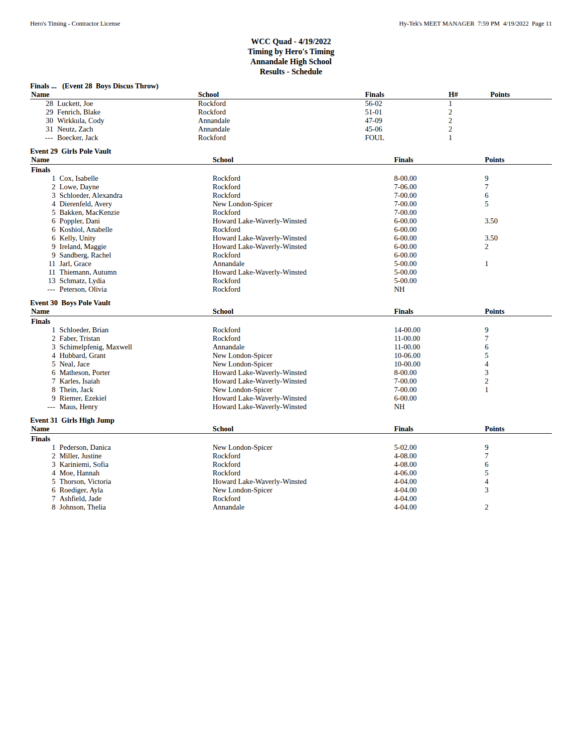Hero's Timing - Contractor License
Hy-Tek's MEET MANAGER 7:59 PM 4/19/2022 Page 11
WCC Quad - 4/19/2022
Timing by Hero's Timing
Annandale High School
Results - Schedule
Finals ... (Event 28 Boys Discus Throw)
| Name | School | Finals | H# | Points |
| --- | --- | --- | --- | --- |
| 28 | Luckett, Joe | Rockford | 56-02 | 1 | |
| 29 | Fenrich, Blake | Rockford | 51-01 | 2 | |
| 30 | Wirkkula, Cody | Annandale | 47-09 | 2 | |
| 31 | Neutz, Zach | Annandale | 45-06 | 2 | |
| --- | Boecker, Jack | Rockford | FOUL | 1 | |
Event 29 Girls Pole Vault
| Name | School | Finals | Points |
| --- | --- | --- | --- |
| Finals |
| 1 | Cox, Isabelle | Rockford | 8-00.00 | 9 |
| 2 | Lowe, Dayne | Rockford | 7-06.00 | 7 |
| 3 | Schloeder, Alexandra | Rockford | 7-00.00 | 6 |
| 4 | Dierenfeld, Avery | New London-Spicer | 7-00.00 | 5 |
| 5 | Bakken, MacKenzie | Rockford | 7-00.00 | |
| 6 | Poppler, Dani | Howard Lake-Waverly-Winsted | 6-00.00 | 3.50 |
| 6 | Koshiol, Anabelle | Rockford | 6-00.00 | |
| 6 | Kelly, Unity | Howard Lake-Waverly-Winsted | 6-00.00 | 3.50 |
| 9 | Ireland, Maggie | Howard Lake-Waverly-Winsted | 6-00.00 | 2 |
| 9 | Sandberg, Rachel | Rockford | 6-00.00 | |
| 11 | Jarl, Grace | Annandale | 5-00.00 | 1 |
| 11 | Thiemann, Autumn | Howard Lake-Waverly-Winsted | 5-00.00 | |
| 13 | Schmatz, Lydia | Rockford | 5-00.00 | |
| --- | Peterson, Olivia | Rockford | NH | |
Event 30 Boys Pole Vault
| Name | School | Finals | Points |
| --- | --- | --- | --- |
| Finals |
| 1 | Schloeder, Brian | Rockford | 14-00.00 | 9 |
| 2 | Faber, Tristan | Rockford | 11-00.00 | 7 |
| 3 | Schimelpfenig, Maxwell | Annandale | 11-00.00 | 6 |
| 4 | Hubbard, Grant | New London-Spicer | 10-06.00 | 5 |
| 5 | Neal, Jace | New London-Spicer | 10-00.00 | 4 |
| 6 | Matheson, Porter | Howard Lake-Waverly-Winsted | 8-00.00 | 3 |
| 7 | Karles, Isaiah | Howard Lake-Waverly-Winsted | 7-00.00 | 2 |
| 8 | Thein, Jack | New London-Spicer | 7-00.00 | 1 |
| 9 | Riemer, Ezekiel | Howard Lake-Waverly-Winsted | 6-00.00 | |
| --- | Maus, Henry | Howard Lake-Waverly-Winsted | NH | |
Event 31 Girls High Jump
| Name | School | Finals | Points |
| --- | --- | --- | --- |
| Finals |
| 1 | Pederson, Danica | New London-Spicer | 5-02.00 | 9 |
| 2 | Miller, Justine | Rockford | 4-08.00 | 7 |
| 3 | Kariniemi, Sofia | Rockford | 4-08.00 | 6 |
| 4 | Moe, Hannah | Rockford | 4-06.00 | 5 |
| 5 | Thorson, Victoria | Howard Lake-Waverly-Winsted | 4-04.00 | 4 |
| 6 | Roediger, Ayla | New London-Spicer | 4-04.00 | 3 |
| 7 | Ashfield, Jade | Rockford | 4-04.00 | |
| 8 | Johnson, Thelia | Annandale | 4-04.00 | 2 |